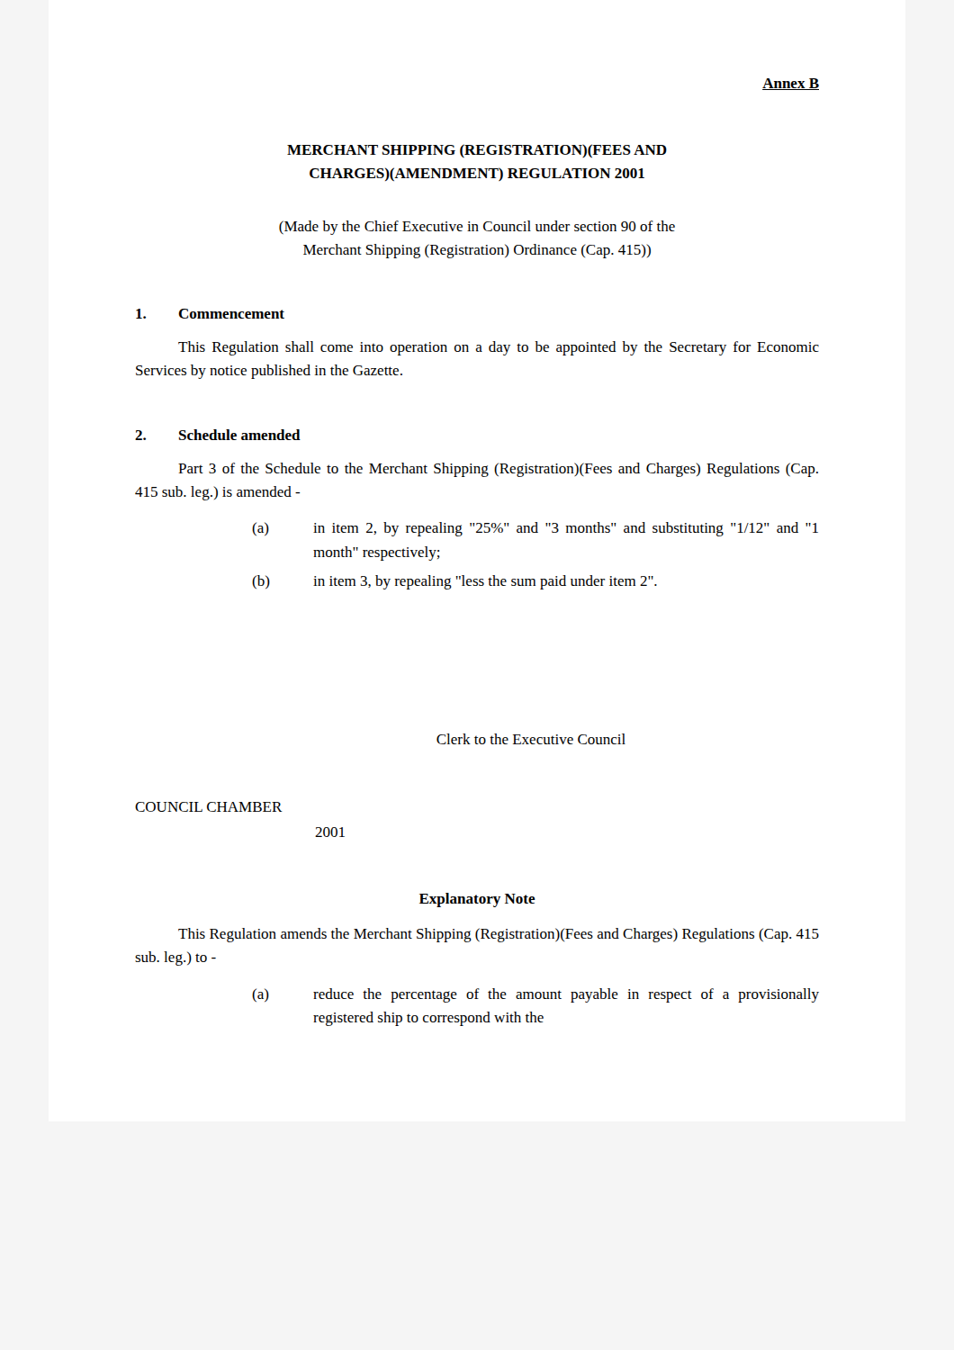Annex B
Merchant Shipping (Registration)(Fees and
Charges)(Amendment) Regulation 2001
(Made by the Chief Executive in Council under section 90 of the
Merchant Shipping (Registration) Ordinance (Cap. 415))
1. Commencement
This Regulation shall come into operation on a day to be appointed by the Secretary for Economic Services by notice published in the Gazette.
2. Schedule amended
Part 3 of the Schedule to the Merchant Shipping (Registration)(Fees and Charges) Regulations (Cap. 415 sub. leg.) is amended -
(a) in item 2, by repealing "25%" and "3 months" and substituting "1/12" and "1 month" respectively;
(b) in item 3, by repealing "less the sum paid under item 2".
Clerk to the Executive Council
COUNCIL CHAMBER
2001
Explanatory Note
This Regulation amends the Merchant Shipping (Registration)(Fees and Charges) Regulations (Cap. 415 sub. leg.) to -
(a) reduce the percentage of the amount payable in respect of a provisionally registered ship to correspond with the